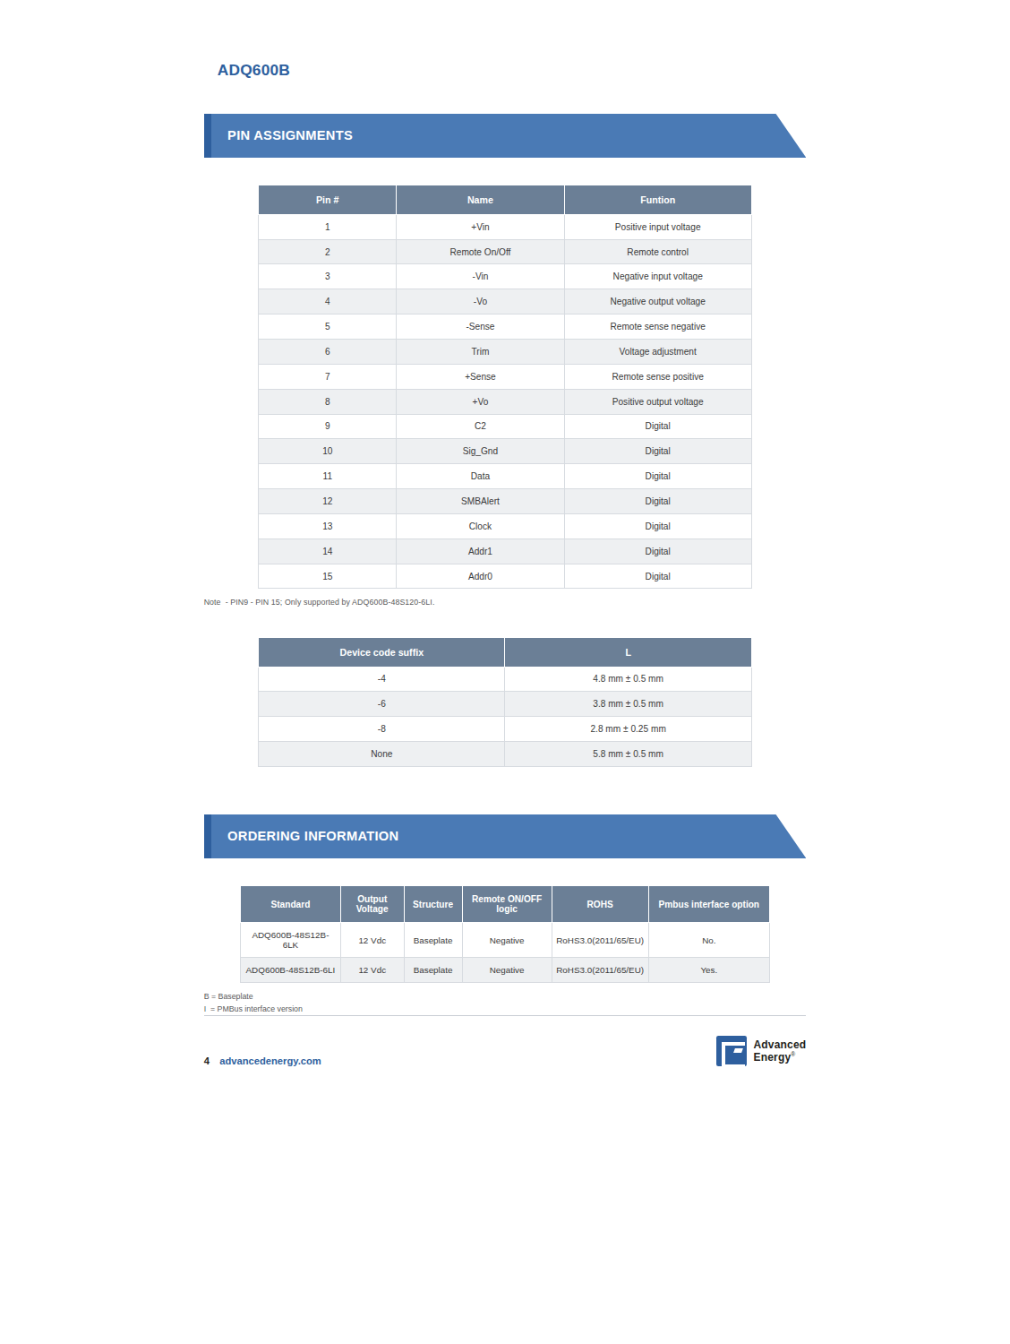ADQ600B
PIN ASSIGNMENTS
| Pin # | Name | Funtion |
| --- | --- | --- |
| 1 | +Vin | Positive input voltage |
| 2 | Remote On/Off | Remote control |
| 3 | -Vin | Negative input voltage |
| 4 | -Vo | Negative output voltage |
| 5 | -Sense | Remote sense negative |
| 6 | Trim | Voltage adjustment |
| 7 | +Sense | Remote sense positive |
| 8 | +Vo | Positive output voltage |
| 9 | C2 | Digital |
| 10 | Sig_Gnd | Digital |
| 11 | Data | Digital |
| 12 | SMBAlert | Digital |
| 13 | Clock | Digital |
| 14 | Addr1 | Digital |
| 15 | Addr0 | Digital |
Note - PIN9 - PIN 15; Only supported by ADQ600B-48S120-6LI.
| Device code suffix | L |
| --- | --- |
| -4 | 4.8 mm ± 0.5 mm |
| -6 | 3.8 mm ± 0.5 mm |
| -8 | 2.8 mm ± 0.25 mm |
| None | 5.8 mm ± 0.5 mm |
ORDERING INFORMATION
| Standard | Output Voltage | Structure | Remote ON/OFF logic | ROHS | Pmbus interface option |
| --- | --- | --- | --- | --- | --- |
| ADQ600B-48S12B-6LK | 12 Vdc | Baseplate | Negative | RoHS3.0(2011/65/EU) | No. |
| ADQ600B-48S12B-6LI | 12 Vdc | Baseplate | Negative | RoHS3.0(2011/65/EU) | Yes. |
B = Baseplate
I = PMBus interface version
4 advancedenergy.com
Advanced
Energy®